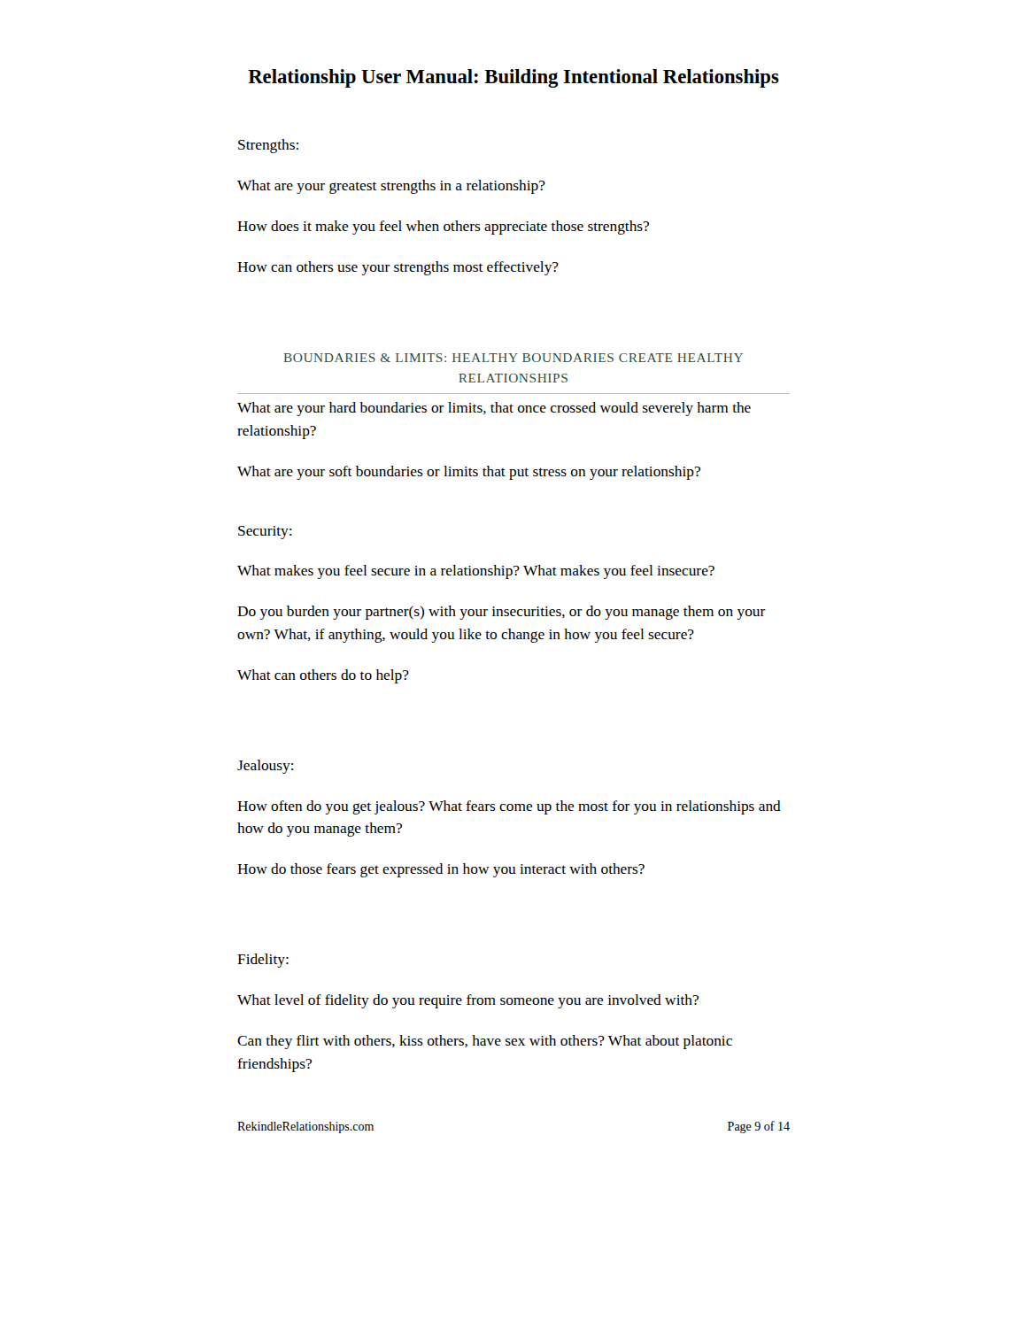Relationship User Manual: Building Intentional Relationships
Strengths:
What are your greatest strengths in a relationship?
How does it make you feel when others appreciate those strengths?
How can others use your strengths most effectively?
BOUNDARIES & LIMITS: HEALTHY BOUNDARIES CREATE HEALTHY RELATIONSHIPS
What are your hard boundaries or limits, that once crossed would severely harm the relationship?
What are your soft boundaries or limits that put stress on your relationship?
Security:
What makes you feel secure in a relationship? What makes you feel insecure?
Do you burden your partner(s) with your insecurities, or do you manage them on your own? What, if anything, would you like to change in how you feel secure?
What can others do to help?
Jealousy:
How often do you get jealous? What fears come up the most for you in relationships and how do you manage them?
How do those fears get expressed in how you interact with others?
Fidelity:
What level of fidelity do you require from someone you are involved with?
Can they flirt with others, kiss others, have sex with others? What about platonic friendships?
RekindleRelationships.com Page 9 of 14